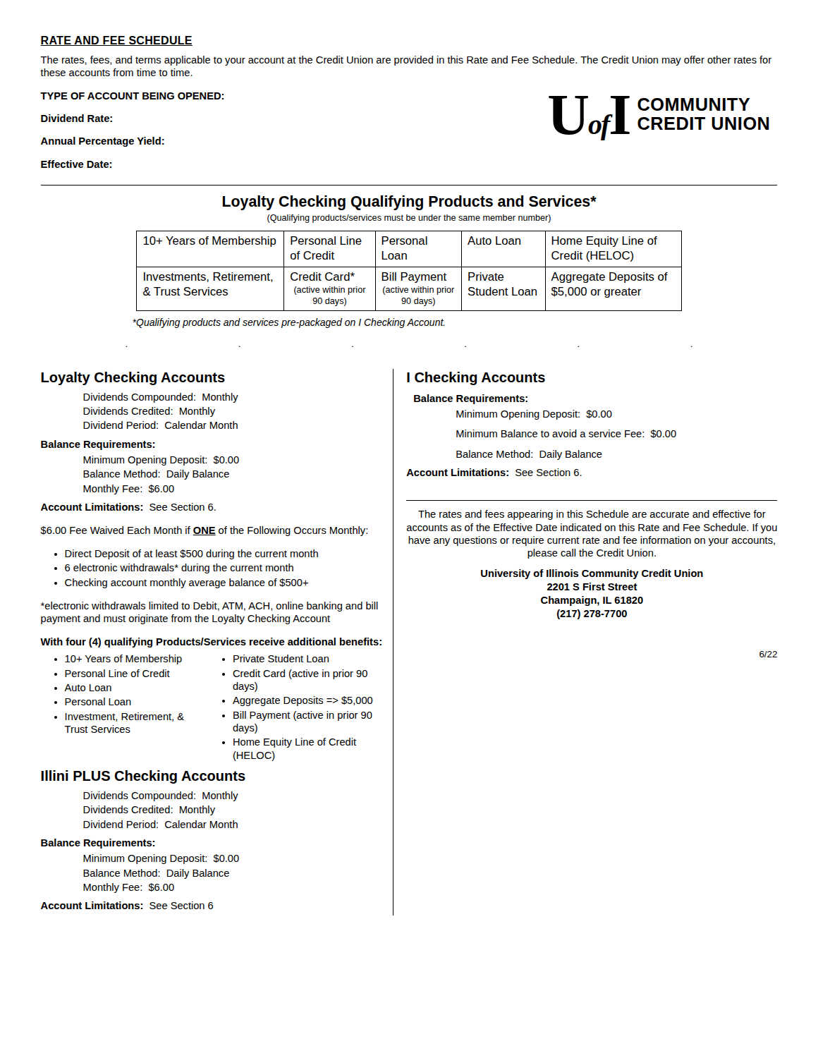RATE AND FEE SCHEDULE
The rates, fees, and terms applicable to your account at the Credit Union are provided in this Rate and Fee Schedule. The Credit Union may offer other rates for these accounts from time to time.
TYPE OF ACCOUNT BEING OPENED:
Dividend Rate:
Annual Percentage Yield:
Effective Date:
Uof I
COMMUNITY
CREDIT UNION
Loyalty Checking Qualifying Products and Services*
(Qualifying products/services must be under the same member number)
| 10+ Years of Membership | Personal Line of Credit | Personal Loan | Auto Loan | Home Equity Line of Credit (HELOC) |
| Investments, Retirement, & Trust Services | Credit Card* (active within prior 90 days) | Bill Payment (active within prior 90 days) | Private Student Loan | Aggregate Deposits of $5,000 or greater |
*Qualifying products and services pre-packaged on I Checking Account.
......
Loyalty Checking Accounts
Dividends Compounded: Monthly
Dividends Credited: Monthly
Dividend Period: Calendar Month
Balance Requirements:
Minimum Opening Deposit: $0.00
Balance Method: Daily Balance
Monthly Fee: $6.00
Account Limitations: See Section 6.
$6.00 Fee Waived Each Month if ONE of the Following Occurs Monthly:
Direct Deposit of at least $500 during the current month
6 electronic withdrawals* during the current month
Checking account monthly average balance of $500+
*electronic withdrawals limited to Debit, ATM, ACH, online banking and bill payment and must originate from the Loyalty Checking Account
With four (4) qualifying Products/Services receive additional benefits:
10+ Years of Membership
Personal Line of Credit
Auto Loan
Personal Loan
Investment, Retirement, & Trust Services
Private Student Loan
Credit Card (active in prior 90 days)
Aggregate Deposits => $5,000
Bill Payment (active in prior 90 days)
Home Equity Line of Credit (HELOC)
Illini PLUS Checking Accounts
Dividends Compounded: Monthly
Dividends Credited: Monthly
Dividend Period: Calendar Month
Balance Requirements:
Minimum Opening Deposit: $0.00
Balance Method: Daily Balance
Monthly Fee: $6.00
Account Limitations: See Section 6
I Checking Accounts
Balance Requirements:
Minimum Opening Deposit: $0.00
Minimum Balance to avoid a service Fee: $0.00
Balance Method: Daily Balance
Account Limitations: See Section 6.
The rates and fees appearing in this Schedule are accurate and effective for accounts as of the Effective Date indicated on this Rate and Fee Schedule. If you have any questions or require current rate and fee information on your accounts, please call the Credit Union.
University of Illinois Community Credit Union
2201 S First Street
Champaign, IL 61820
(217) 278-7700
6/22